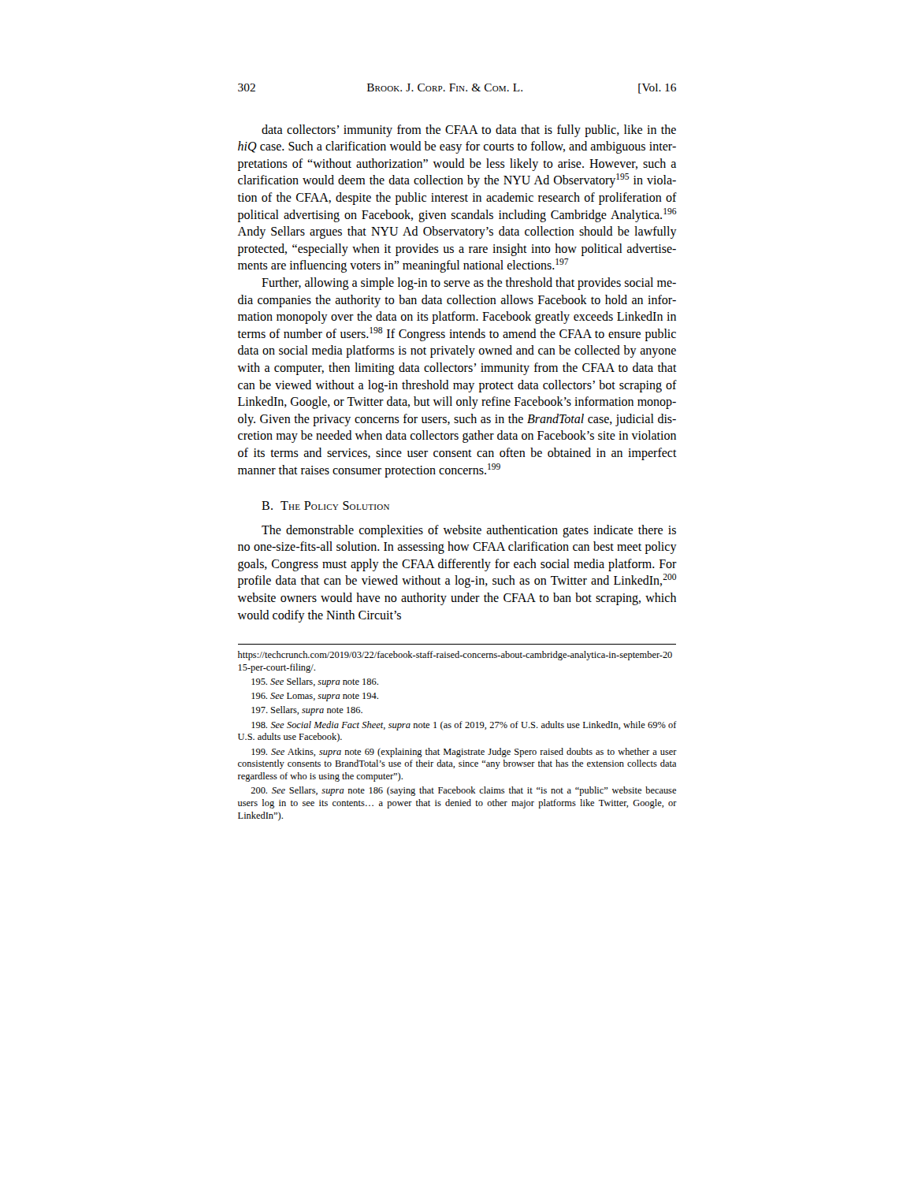302 Brook. J. Corp. Fin. & Com. L. [Vol. 16
data collectors’ immunity from the CFAA to data that is fully public, like in the hiQ case. Such a clarification would be easy for courts to follow, and ambiguous interpretations of “without authorization” would be less likely to arise. However, such a clarification would deem the data collection by the NYU Ad Observatory195 in violation of the CFAA, despite the public interest in academic research of proliferation of political advertising on Facebook, given scandals including Cambridge Analytica.196 Andy Sellars argues that NYU Ad Observatory’s data collection should be lawfully protected, “especially when it provides us a rare insight into how political advertisements are influencing voters in” meaningful national elections.197
Further, allowing a simple log-in to serve as the threshold that provides social media companies the authority to ban data collection allows Facebook to hold an information monopoly over the data on its platform. Facebook greatly exceeds LinkedIn in terms of number of users.198 If Congress intends to amend the CFAA to ensure public data on social media platforms is not privately owned and can be collected by anyone with a computer, then limiting data collectors’ immunity from the CFAA to data that can be viewed without a log-in threshold may protect data collectors’ bot scraping of LinkedIn, Google, or Twitter data, but will only refine Facebook’s information monopoly. Given the privacy concerns for users, such as in the BrandTotal case, judicial discretion may be needed when data collectors gather data on Facebook’s site in violation of its terms and services, since user consent can often be obtained in an imperfect manner that raises consumer protection concerns.199
B. The Policy Solution
The demonstrable complexities of website authentication gates indicate there is no one-size-fits-all solution. In assessing how CFAA clarification can best meet policy goals, Congress must apply the CFAA differently for each social media platform. For profile data that can be viewed without a log-in, such as on Twitter and LinkedIn,200 website owners would have no authority under the CFAA to ban bot scraping, which would codify the Ninth Circuit’s
https://techcrunch.com/2019/03/22/facebook-staff-raised-concerns-about-cambridge-analytica-in-september-2015-per-court-filing/.
195. See Sellars, supra note 186.
196. See Lomas, supra note 194.
197. Sellars, supra note 186.
198. See Social Media Fact Sheet, supra note 1 (as of 2019, 27% of U.S. adults use LinkedIn, while 69% of U.S. adults use Facebook).
199. See Atkins, supra note 69 (explaining that Magistrate Judge Spero raised doubts as to whether a user consistently consents to BrandTotal’s use of their data, since “any browser that has the extension collects data regardless of who is using the computer”).
200. See Sellars, supra note 186 (saying that Facebook claims that it “is not a “public” website because users log in to see its contents… a power that is denied to other major platforms like Twitter, Google, or LinkedIn”).